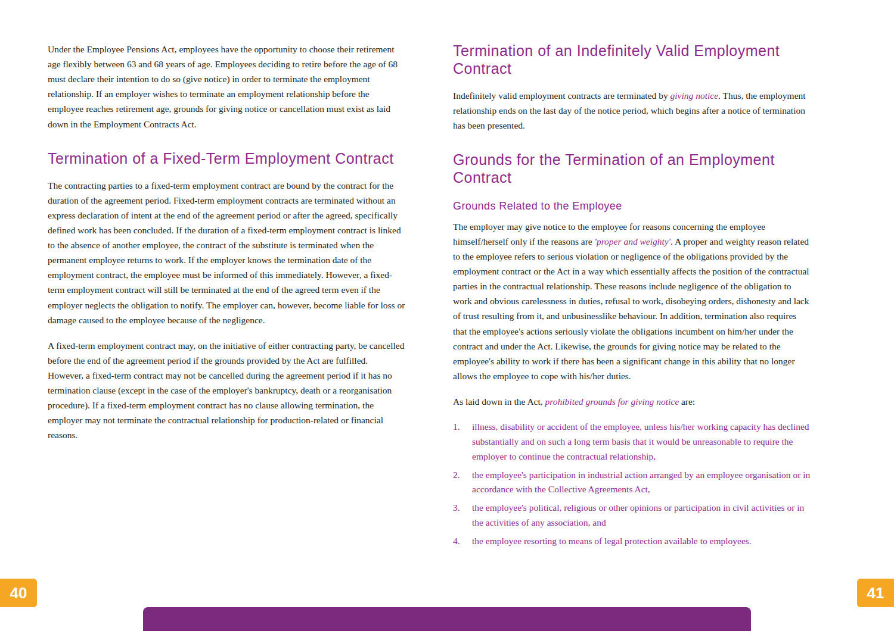Under the Employee Pensions Act, employees have the opportunity to choose their retirement age flexibly between 63 and 68 years of age. Employees deciding to retire before the age of 68 must declare their intention to do so (give notice) in order to terminate the employment relationship. If an employer wishes to terminate an employment relationship before the employee reaches retirement age, grounds for giving notice or cancellation must exist as laid down in the Employment Contracts Act.
Termination of a Fixed-Term Employment Contract
The contracting parties to a fixed-term employment contract are bound by the contract for the duration of the agreement period. Fixed-term employment contracts are terminated without an express declaration of intent at the end of the agreement period or after the agreed, specifically defined work has been concluded. If the duration of a fixed-term employment contract is linked to the absence of another employee, the contract of the substitute is terminated when the permanent employee returns to work. If the employer knows the termination date of the employment contract, the employee must be informed of this immediately. However, a fixed-term employment contract will still be terminated at the end of the agreed term even if the employer neglects the obligation to notify. The employer can, however, become liable for loss or damage caused to the employee because of the negligence.
A fixed-term employment contract may, on the initiative of either contracting party, be cancelled before the end of the agreement period if the grounds provided by the Act are fulfilled. However, a fixed-term contract may not be cancelled during the agreement period if it has no termination clause (except in the case of the employer's bankruptcy, death or a reorganisation procedure). If a fixed-term employment contract has no clause allowing termination, the employer may not terminate the contractual relationship for production-related or financial reasons.
Termination of an Indefinitely Valid Employment Contract
Indefinitely valid employment contracts are terminated by giving notice. Thus, the employment relationship ends on the last day of the notice period, which begins after a notice of termination has been presented.
Grounds for the Termination of an Employment Contract
Grounds Related to the Employee
The employer may give notice to the employee for reasons concerning the employee himself/herself only if the reasons are 'proper and weighty'. A proper and weighty reason related to the employee refers to serious violation or negligence of the obligations provided by the employment contract or the Act in a way which essentially affects the position of the contractual parties in the contractual relationship. These reasons include negligence of the obligation to work and obvious carelessness in duties, refusal to work, disobeying orders, dishonesty and lack of trust resulting from it, and unbusinesslike behaviour. In addition, termination also requires that the employee's actions seriously violate the obligations incumbent on him/her under the contract and under the Act. Likewise, the grounds for giving notice may be related to the employee's ability to work if there has been a significant change in this ability that no longer allows the employee to cope with his/her duties.
As laid down in the Act, prohibited grounds for giving notice are:
illness, disability or accident of the employee, unless his/her working capacity has declined substantially and on such a long term basis that it would be unreasonable to require the employer to continue the contractual relationship,
the employee's participation in industrial action arranged by an employee organisation or in accordance with the Collective Agreements Act,
the employee's political, religious or other opinions or participation in civil activities or in the activities of any association, and
the employee resorting to means of legal protection available to employees.
40
41